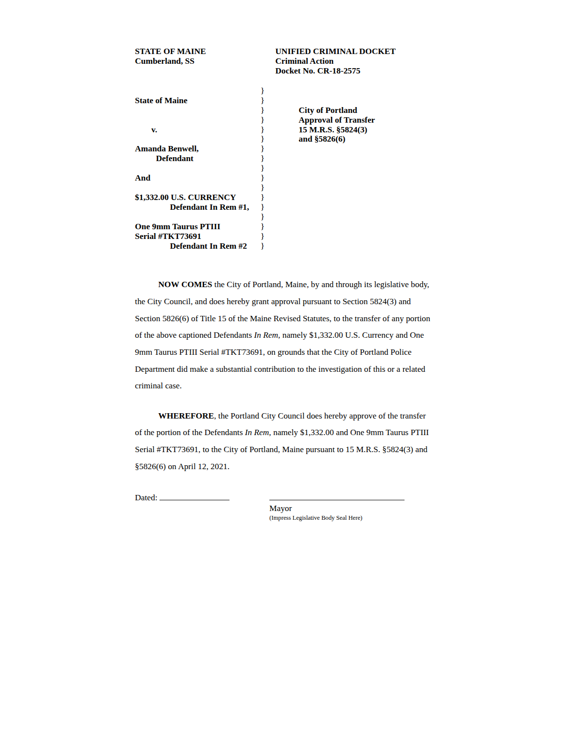| STATE OF MAINE | | UNIFIED CRIMINAL DOCKET |
| Cumberland, SS | | Criminal Action |
| | | Docket No. CR-18-2575 |
| | } | |
| State of Maine | } | |
| | } | City of Portland |
| | } | Approval of Transfer |
| v. | } | 15 M.R.S. §5824(3) |
| | } | and §5826(6) |
| Amanda Benwell, | } | |
| Defendant | } | |
| | } | |
| And | } | |
| | } | |
| $1,332.00 U.S. CURRENCY | } | |
| Defendant In Rem #1, | } | |
| | } | |
| One 9mm Taurus PTIII | } | |
| Serial #TKT73691 | } | |
| Defendant In Rem #2 | } | |
NOW COMES the City of Portland, Maine, by and through its legislative body, the City Council, and does hereby grant approval pursuant to Section 5824(3) and Section 5826(6) of Title 15 of the Maine Revised Statutes, to the transfer of any portion of the above captioned Defendants In Rem, namely $1,332.00 U.S. Currency and One 9mm Taurus PTIII Serial #TKT73691, on grounds that the City of Portland Police Department did make a substantial contribution to the investigation of this or a related criminal case.
WHEREFORE, the Portland City Council does hereby approve of the transfer of the portion of the Defendants In Rem, namely $1,332.00 and One 9mm Taurus PTIII Serial #TKT73691, to the City of Portland, Maine pursuant to 15 M.R.S. §5824(3) and §5826(6) on April 12, 2021.
| Dated: | Mayor (Impress Legislative Body Seal Here) |